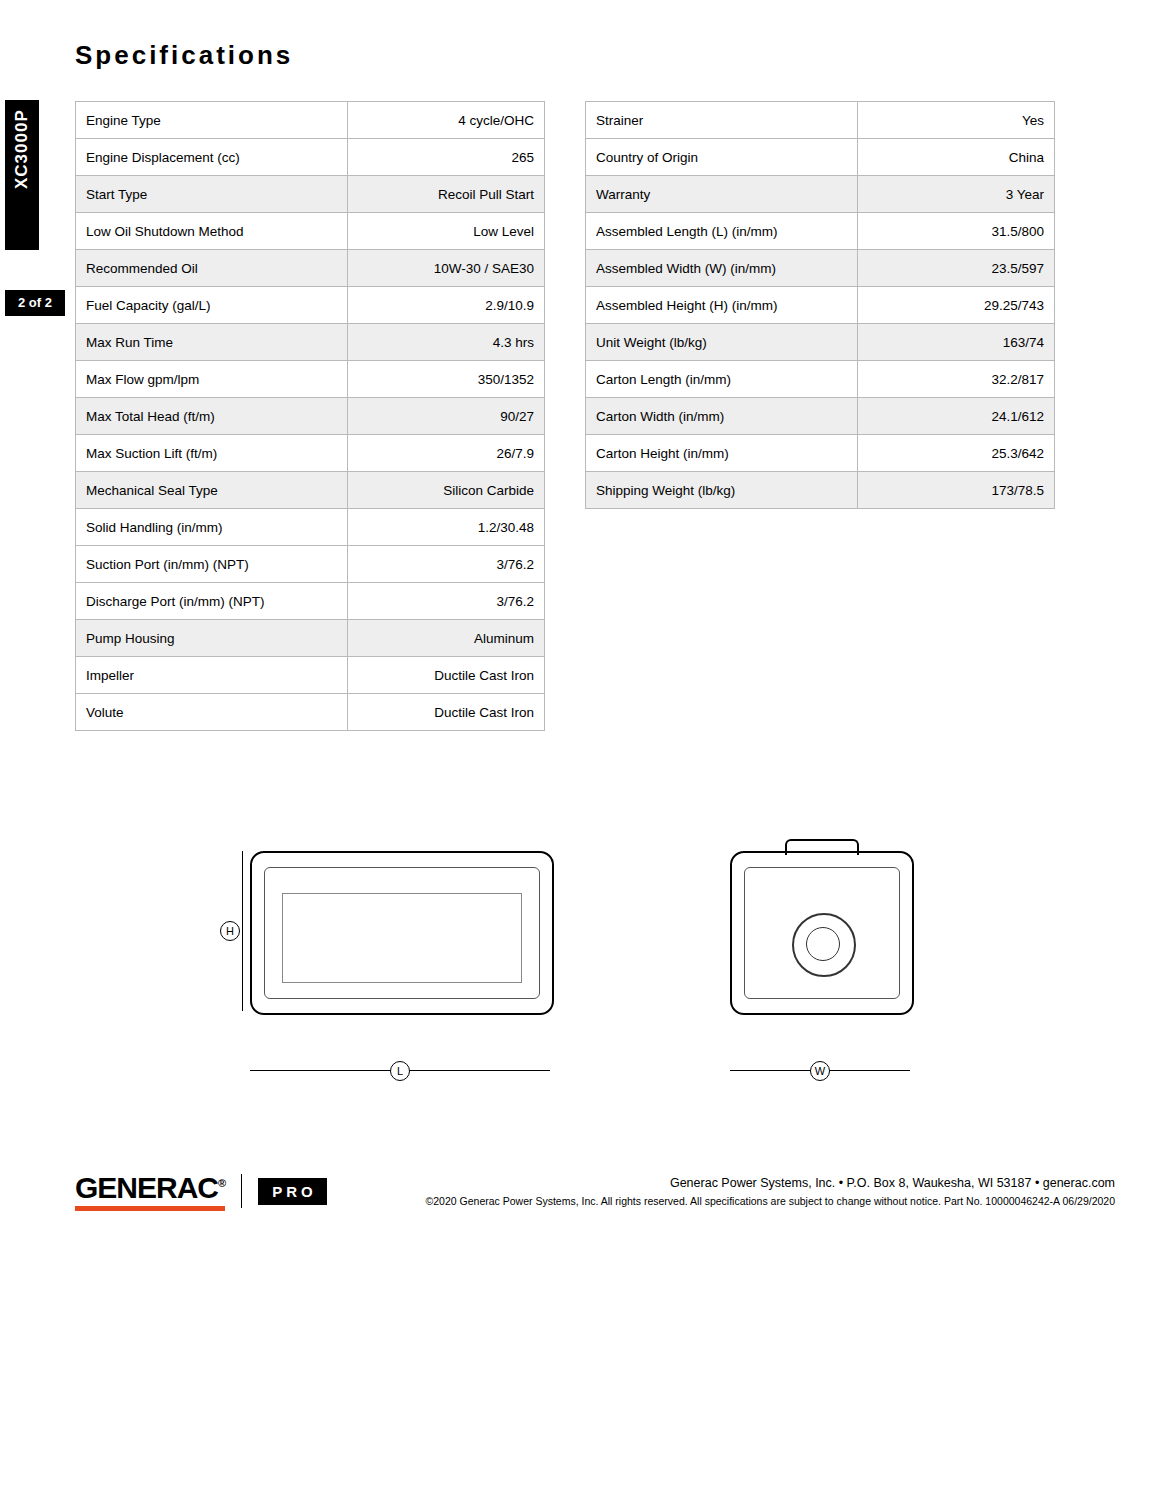XC3000P
2 of 2
Specifications
| Engine Type | 4 cycle/OHC |
| Engine Displacement (cc) | 265 |
| Start Type | Recoil Pull Start |
| Low Oil Shutdown Method | Low Level |
| Recommended Oil | 10W-30 / SAE30 |
| Fuel Capacity (gal/L) | 2.9/10.9 |
| Max Run Time | 4.3 hrs |
| Max Flow gpm/lpm | 350/1352 |
| Max Total Head (ft/m) | 90/27 |
| Max Suction Lift (ft/m) | 26/7.9 |
| Mechanical Seal Type | Silicon Carbide |
| Solid Handling (in/mm) | 1.2/30.48 |
| Suction Port (in/mm) (NPT) | 3/76.2 |
| Discharge Port (in/mm) (NPT) | 3/76.2 |
| Pump Housing | Aluminum |
| Impeller | Ductile Cast Iron |
| Volute | Ductile Cast Iron |
| Strainer | Yes |
| Country of Origin | China |
| Warranty | 3 Year |
| Assembled Length (L) (in/mm) | 31.5/800 |
| Assembled Width (W) (in/mm) | 23.5/597 |
| Assembled Height (H) (in/mm) | 29.25/743 |
| Unit Weight (lb/kg) | 163/74 |
| Carton Length (in/mm) | 32.2/817 |
| Carton Width (in/mm) | 24.1/612 |
| Carton Height (in/mm) | 25.3/642 |
| Shipping Weight (lb/kg) | 173/78.5 |
H
L
W
GENERAC®
PRO
Generac Power Systems, Inc. • P.O. Box 8, Waukesha, WI 53187 • generac.com
©2020 Generac Power Systems, Inc. All rights reserved. All specifications are subject to change without notice. Part No. 10000046242-A 06/29/2020